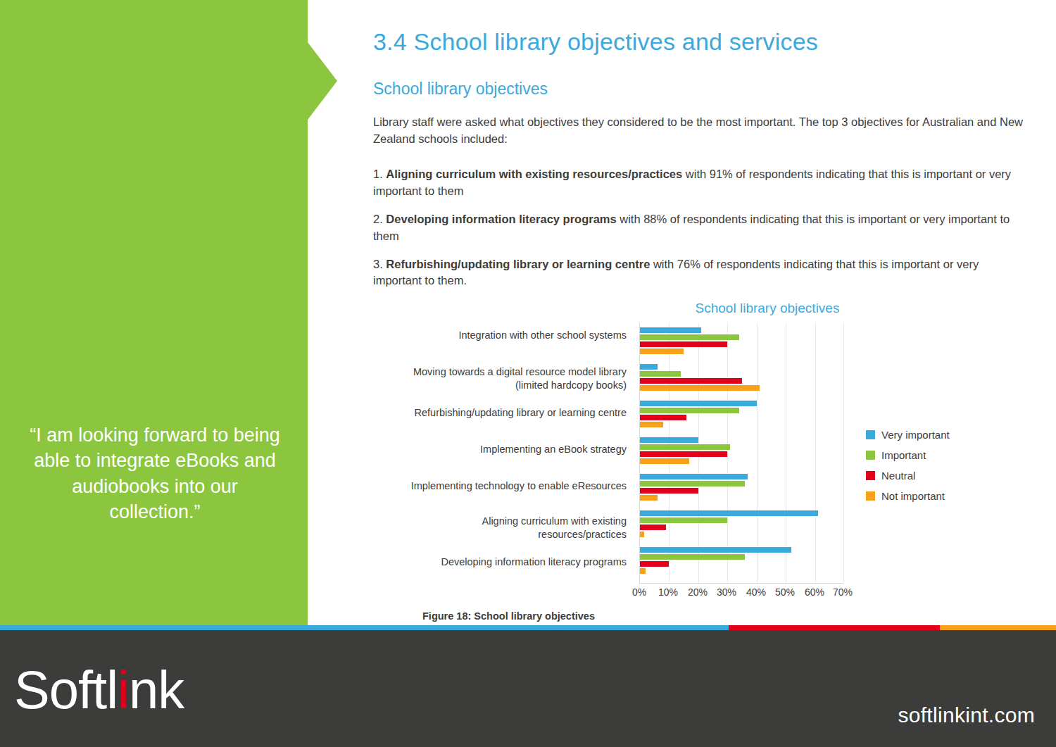“I am looking forward to being able to integrate eBooks and audiobooks into our collection.”
3.4 School library objectives and services
School library objectives
Library staff were asked what objectives they considered to be the most important. The top 3 objectives for Australian and New Zealand schools included:
1. Aligning curriculum with existing resources/practices with 91% of respondents indicating that this is important or very important to them
2. Developing information literacy programs with 88% of respondents indicating that this is important or very important to them
3. Refurbishing/updating library or learning centre with 76% of respondents indicating that this is important or very important to them.
School library objectives
Integration with other school systems
Moving towards a digital resource model library (limited hardcopy books)
Refurbishing/updating library or learning centre
Implementing an eBook strategy
Implementing technology to enable eResources
Aligning curriculum with existing resources/practices
Developing information literacy programs
0% 10% 20% 30% 40% 50% 60% 70%
Very important
Important
Neutral
Not important
Figure 18: School library objectives
Softlink
softlinkint.com